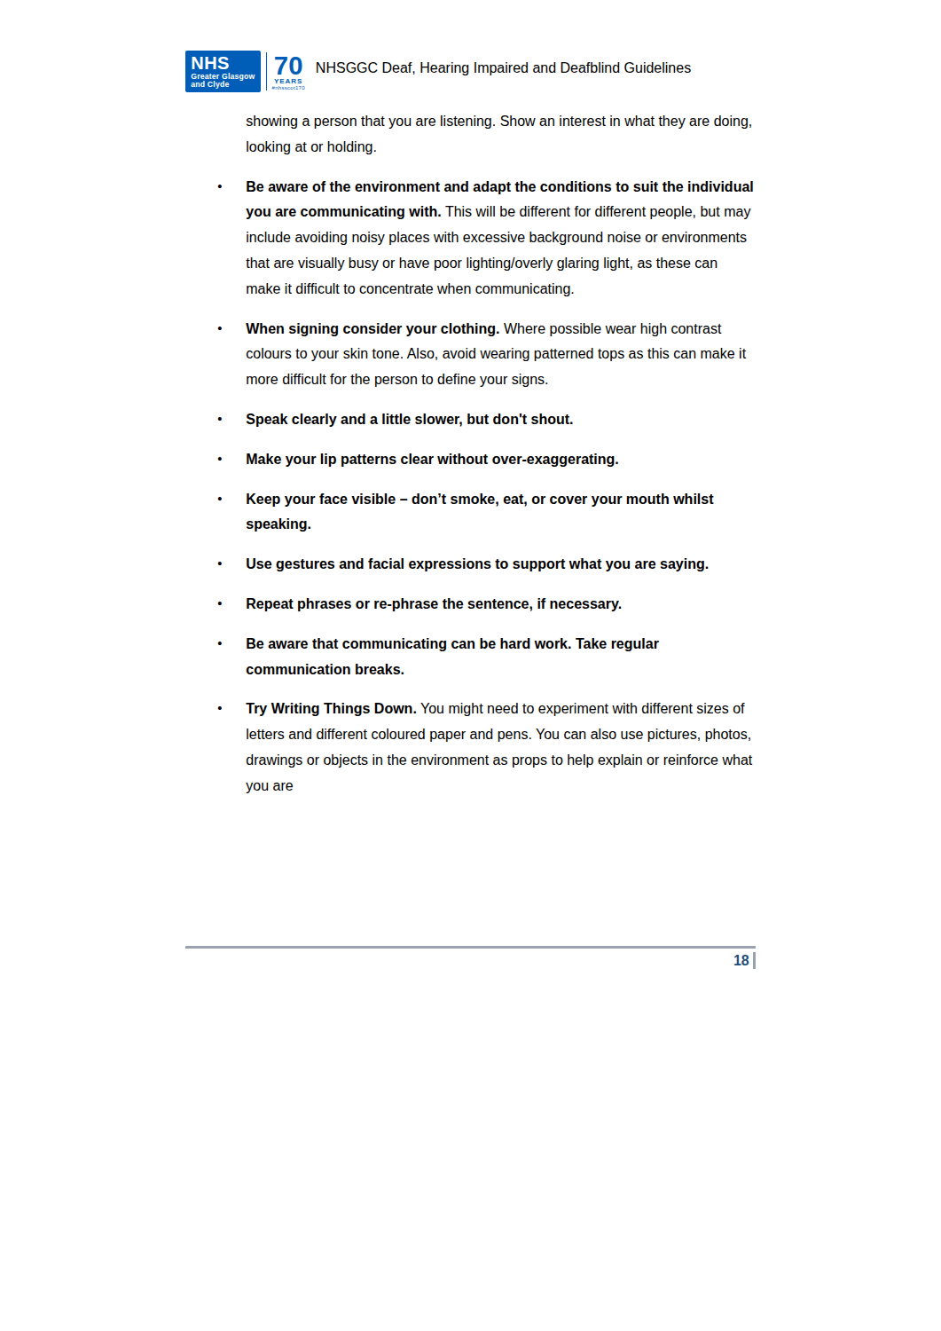NHS Greater Glasgow and Clyde
70 YEARS #nhsscot170
NHSGGC Deaf, Hearing Impaired and Deafblind Guidelines
showing a person that you are listening. Show an interest in what they are doing, looking at or holding.
Be aware of the environment and adapt the conditions to suit the individual you are communicating with. This will be different for different people, but may include avoiding noisy places with excessive background noise or environments that are visually busy or have poor lighting/overly glaring light, as these can make it difficult to concentrate when communicating.
When signing consider your clothing. Where possible wear high contrast colours to your skin tone. Also, avoid wearing patterned tops as this can make it more difficult for the person to define your signs.
Speak clearly and a little slower, but don't shout.
Make your lip patterns clear without over-exaggerating.
Keep your face visible – don’t smoke, eat, or cover your mouth whilst speaking.
Use gestures and facial expressions to support what you are saying.
Repeat phrases or re-phrase the sentence, if necessary.
Be aware that communicating can be hard work. Take regular communication breaks.
Try Writing Things Down. You might need to experiment with different sizes of letters and different coloured paper and pens. You can also use pictures, photos, drawings or objects in the environment as props to help explain or reinforce what you are
18